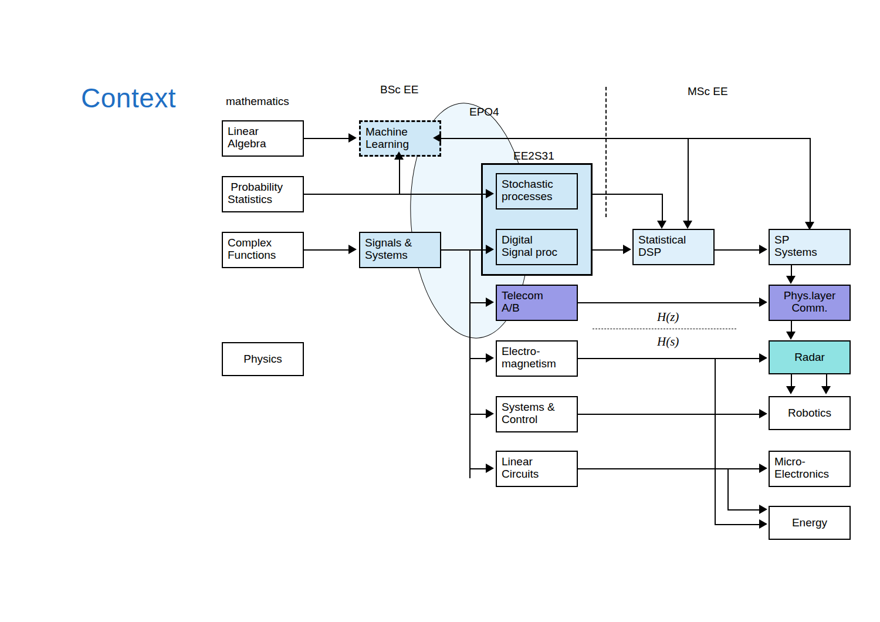Context
mathematics
BSc EE
MSc EE
EPO4
EE2S31
Linear
Algebra
Probability
Statistics
Complex
Functions
Physics
Machine
Learning
Signals &
Systems
Stochastic
processes
Digital
Signal proc
Telecom
A/B
Electro-
magnetism
Systems &
Control
Linear
Circuits
Statistical
DSP
SP
Systems
Phys.layer
Comm.
Radar
Robotics
Micro-
Electronics
Energy
H(z)
H(s)